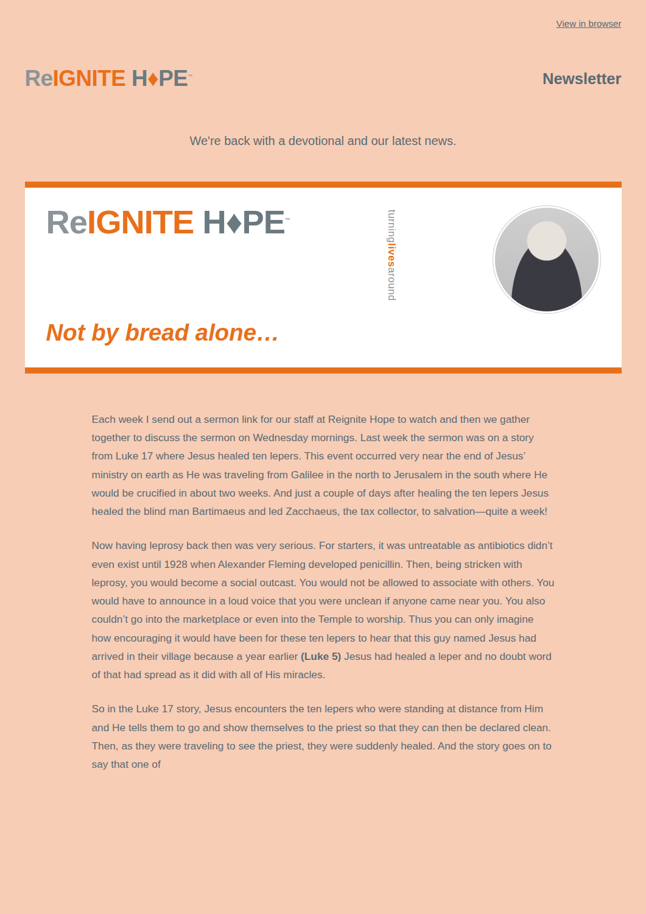View in browser
Re IGNITE H♦PE™
Newsletter
We're back with a devotional and our latest news.
Re IGNITE H♦PE™
turninglivesaround
Not by bread alone…
Each week I send out a sermon link for our staff at Reignite Hope to watch and then we gather together to discuss the sermon on Wednesday mornings. Last week the sermon was on a story from Luke 17 where Jesus healed ten lepers. This event occurred very near the end of Jesus’ ministry on earth as He was traveling from Galilee in the north to Jerusalem in the south where He would be crucified in about two weeks. And just a couple of days after healing the ten lepers Jesus healed the blind man Bartimaeus and led Zacchaeus, the tax collector, to salvation—quite a week!
Now having leprosy back then was very serious. For starters, it was untreatable as antibiotics didn’t even exist until 1928 when Alexander Fleming developed penicillin. Then, being stricken with leprosy, you would become a social outcast. You would not be allowed to associate with others. You would have to announce in a loud voice that you were unclean if anyone came near you. You also couldn’t go into the marketplace or even into the Temple to worship. Thus you can only imagine how encouraging it would have been for these ten lepers to hear that this guy named Jesus had arrived in their village because a year earlier (Luke 5) Jesus had healed a leper and no doubt word of that had spread as it did with all of His miracles.
So in the Luke 17 story, Jesus encounters the ten lepers who were standing at distance from Him and He tells them to go and show themselves to the priest so that they can then be declared clean. Then, as they were traveling to see the priest, they were suddenly healed. And the story goes on to say that one of